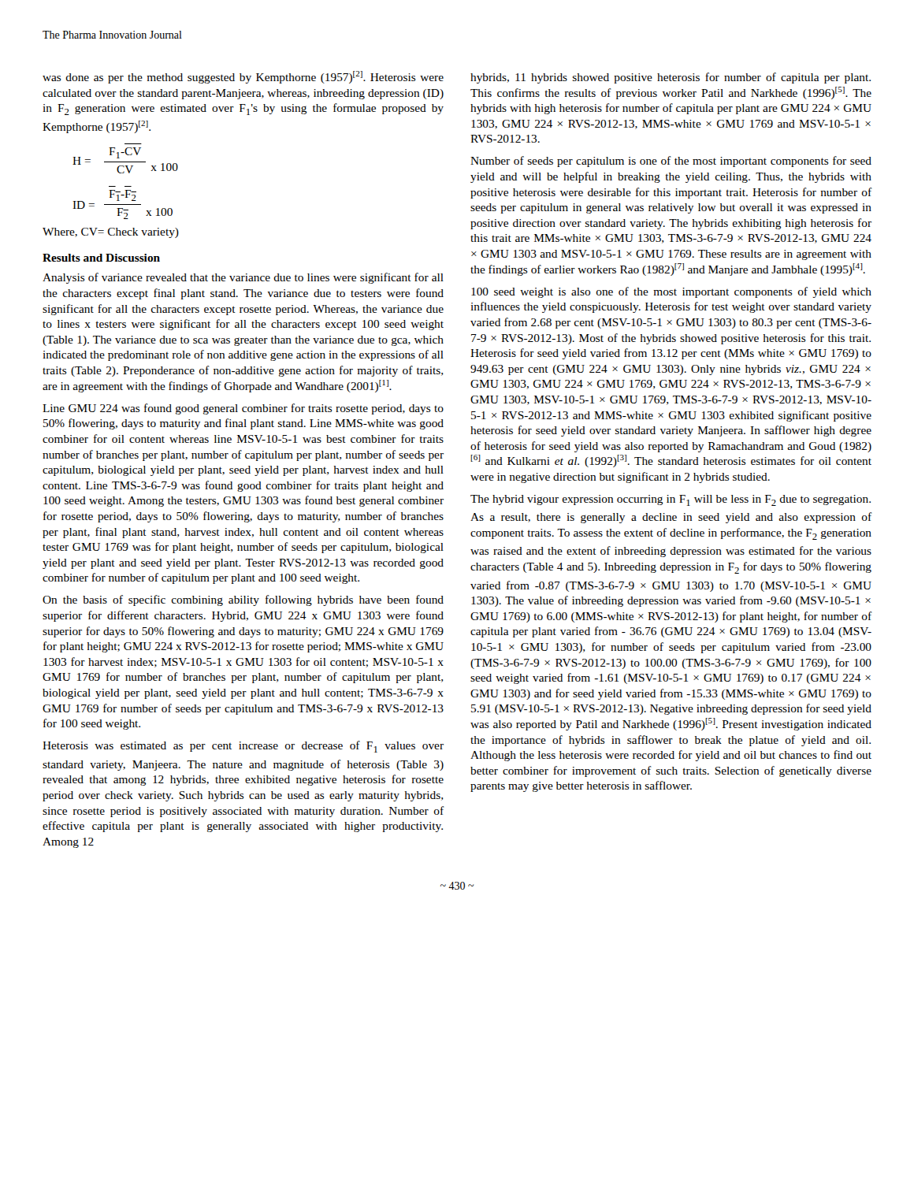The Pharma Innovation Journal
was done as per the method suggested by Kempthorne (1957)[2]. Heterosis were calculated over the standard parent-Manjeera, whereas, inbreeding depression (ID) in F2 generation were estimated over F1's by using the formulae proposed by Kempthorne (1957)[2].
H = F1-CV CV x 100
ID = F1-F2 F2 x 100
Where, CV= Check variety)
Results and Discussion
Analysis of variance revealed that the variance due to lines were significant for all the characters except final plant stand. The variance due to testers were found significant for all the characters except rosette period. Whereas, the variance due to lines x testers were significant for all the characters except 100 seed weight (Table 1). The variance due to sca was greater than the variance due to gca, which indicated the predominant role of non additive gene action in the expressions of all traits (Table 2). Preponderance of non-additive gene action for majority of traits, are in agreement with the findings of Ghorpade and Wandhare (2001)[1].
Line GMU 224 was found good general combiner for traits rosette period, days to 50% flowering, days to maturity and final plant stand. Line MMS-white was good combiner for oil content whereas line MSV-10-5-1 was best combiner for traits number of branches per plant, number of capitulum per plant, number of seeds per capitulum, biological yield per plant, seed yield per plant, harvest index and hull content. Line TMS-3-6-7-9 was found good combiner for traits plant height and 100 seed weight. Among the testers, GMU 1303 was found best general combiner for rosette period, days to 50% flowering, days to maturity, number of branches per plant, final plant stand, harvest index, hull content and oil content whereas tester GMU 1769 was for plant height, number of seeds per capitulum, biological yield per plant and seed yield per plant. Tester RVS-2012-13 was recorded good combiner for number of capitulum per plant and 100 seed weight.
On the basis of specific combining ability following hybrids have been found superior for different characters. Hybrid, GMU 224 x GMU 1303 were found superior for days to 50% flowering and days to maturity; GMU 224 x GMU 1769 for plant height; GMU 224 x RVS-2012-13 for rosette period; MMS-white x GMU 1303 for harvest index; MSV-10-5-1 x GMU 1303 for oil content; MSV-10-5-1 x GMU 1769 for number of branches per plant, number of capitulum per plant, biological yield per plant, seed yield per plant and hull content; TMS-3-6-7-9 x GMU 1769 for number of seeds per capitulum and TMS-3-6-7-9 x RVS-2012-13 for 100 seed weight.
Heterosis was estimated as per cent increase or decrease of F1 values over standard variety, Manjeera. The nature and magnitude of heterosis (Table 3) revealed that among 12 hybrids, three exhibited negative heterosis for rosette period over check variety. Such hybrids can be used as early maturity hybrids, since rosette period is positively associated with maturity duration. Number of effective capitula per plant is generally associated with higher productivity. Among 12
hybrids, 11 hybrids showed positive heterosis for number of capitula per plant. This confirms the results of previous worker Patil and Narkhede (1996)[5]. The hybrids with high heterosis for number of capitula per plant are GMU 224 × GMU 1303, GMU 224 × RVS-2012-13, MMS-white × GMU 1769 and MSV-10-5-1 × RVS-2012-13.
Number of seeds per capitulum is one of the most important components for seed yield and will be helpful in breaking the yield ceiling. Thus, the hybrids with positive heterosis were desirable for this important trait. Heterosis for number of seeds per capitulum in general was relatively low but overall it was expressed in positive direction over standard variety. The hybrids exhibiting high heterosis for this trait are MMs-white × GMU 1303, TMS-3-6-7-9 × RVS-2012-13, GMU 224 × GMU 1303 and MSV-10-5-1 × GMU 1769. These results are in agreement with the findings of earlier workers Rao (1982)[7] and Manjare and Jambhale (1995)[4].
100 seed weight is also one of the most important components of yield which influences the yield conspicuously. Heterosis for test weight over standard variety varied from 2.68 per cent (MSV-10-5-1 × GMU 1303) to 80.3 per cent (TMS-3-6-7-9 × RVS-2012-13). Most of the hybrids showed positive heterosis for this trait. Heterosis for seed yield varied from 13.12 per cent (MMs white × GMU 1769) to 949.63 per cent (GMU 224 × GMU 1303). Only nine hybrids viz., GMU 224 × GMU 1303, GMU 224 × GMU 1769, GMU 224 × RVS-2012-13, TMS-3-6-7-9 × GMU 1303, MSV-10-5-1 × GMU 1769, TMS-3-6-7-9 × RVS-2012-13, MSV-10-5-1 × RVS-2012-13 and MMS-white × GMU 1303 exhibited significant positive heterosis for seed yield over standard variety Manjeera. In safflower high degree of heterosis for seed yield was also reported by Ramachandram and Goud (1982)[6] and Kulkarni et al. (1992)[3]. The standard heterosis estimates for oil content were in negative direction but significant in 2 hybrids studied.
The hybrid vigour expression occurring in F1 will be less in F2 due to segregation. As a result, there is generally a decline in seed yield and also expression of component traits. To assess the extent of decline in performance, the F2 generation was raised and the extent of inbreeding depression was estimated for the various characters (Table 4 and 5). Inbreeding depression in F2 for days to 50% flowering varied from -0.87 (TMS-3-6-7-9 × GMU 1303) to 1.70 (MSV-10-5-1 × GMU 1303). The value of inbreeding depression was varied from -9.60 (MSV-10-5-1 × GMU 1769) to 6.00 (MMS-white × RVS-2012-13) for plant height, for number of capitula per plant varied from - 36.76 (GMU 224 × GMU 1769) to 13.04 (MSV-10-5-1 × GMU 1303), for number of seeds per capitulum varied from -23.00 (TMS-3-6-7-9 × RVS-2012-13) to 100.00 (TMS-3-6-7-9 × GMU 1769), for 100 seed weight varied from -1.61 (MSV-10-5-1 × GMU 1769) to 0.17 (GMU 224 × GMU 1303) and for seed yield varied from -15.33 (MMS-white × GMU 1769) to 5.91 (MSV-10-5-1 × RVS-2012-13). Negative inbreeding depression for seed yield was also reported by Patil and Narkhede (1996)[5]. Present investigation indicated the importance of hybrids in safflower to break the platue of yield and oil. Although the less heterosis were recorded for yield and oil but chances to find out better combiner for improvement of such traits. Selection of genetically diverse parents may give better heterosis in safflower.
~ 430 ~